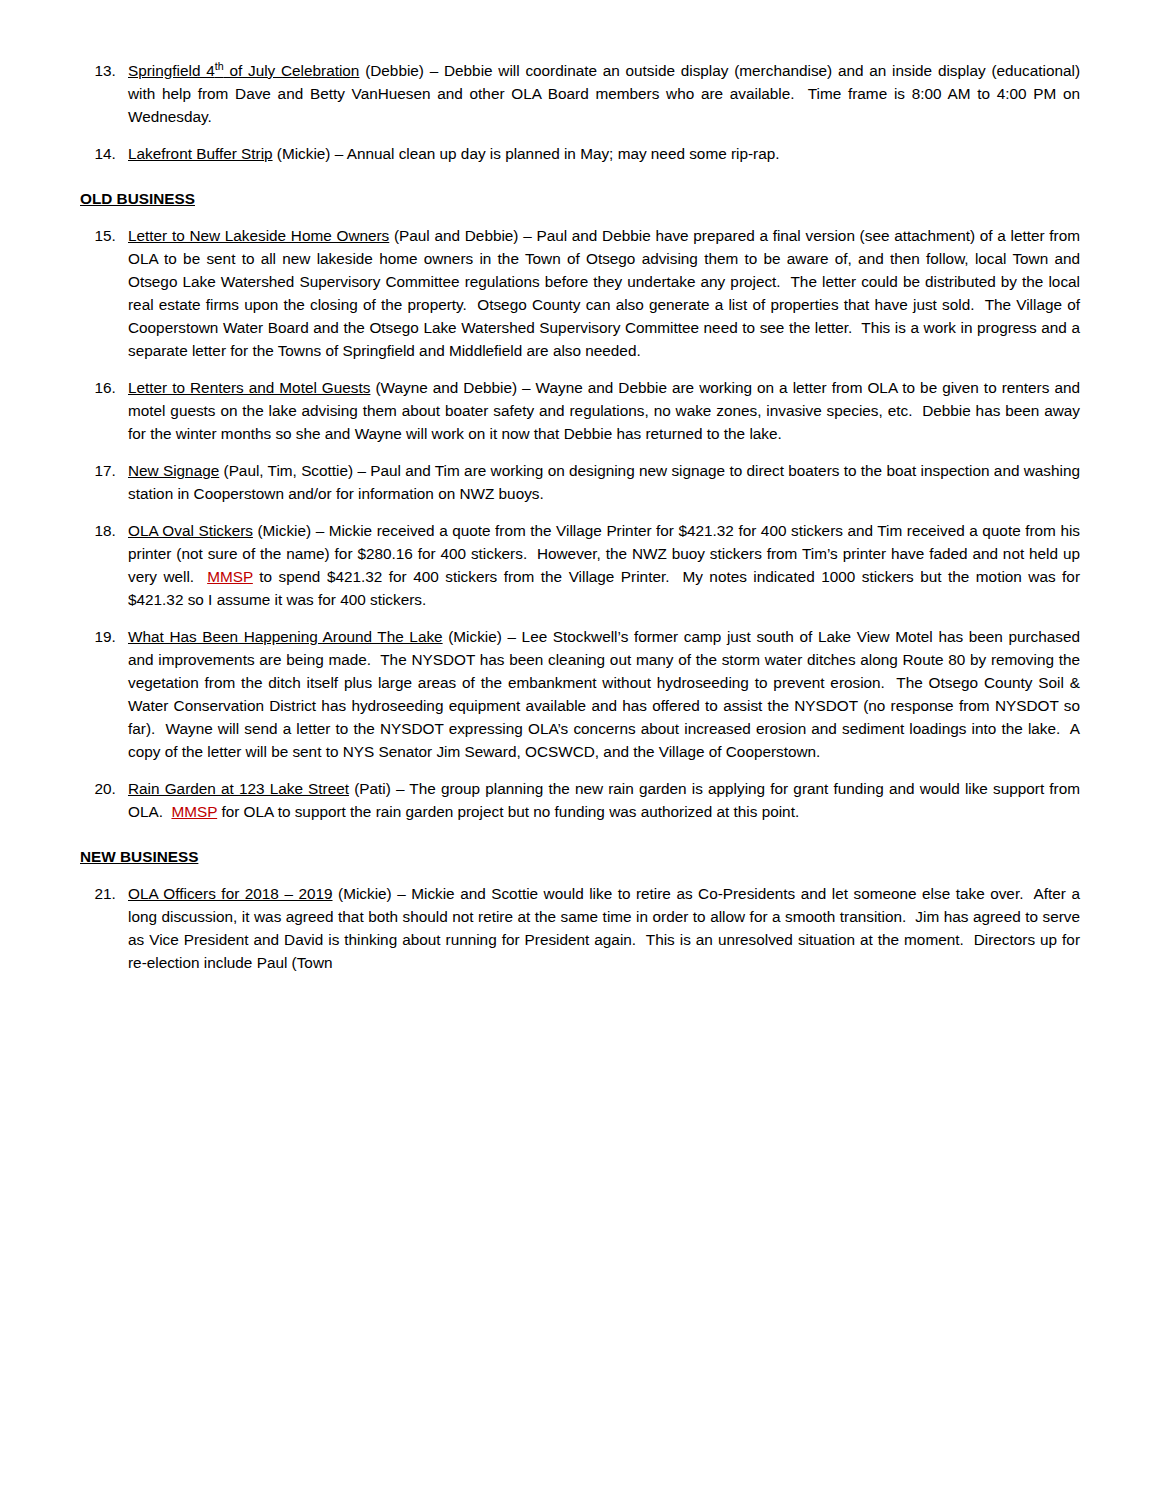Springfield 4th of July Celebration (Debbie) – Debbie will coordinate an outside display (merchandise) and an inside display (educational) with help from Dave and Betty VanHuesen and other OLA Board members who are available. Time frame is 8:00 AM to 4:00 PM on Wednesday.
Lakefront Buffer Strip (Mickie) – Annual clean up day is planned in May; may need some rip-rap.
OLD BUSINESS
Letter to New Lakeside Home Owners (Paul and Debbie) – Paul and Debbie have prepared a final version (see attachment) of a letter from OLA to be sent to all new lakeside home owners in the Town of Otsego advising them to be aware of, and then follow, local Town and Otsego Lake Watershed Supervisory Committee regulations before they undertake any project. The letter could be distributed by the local real estate firms upon the closing of the property. Otsego County can also generate a list of properties that have just sold. The Village of Cooperstown Water Board and the Otsego Lake Watershed Supervisory Committee need to see the letter. This is a work in progress and a separate letter for the Towns of Springfield and Middlefield are also needed.
Letter to Renters and Motel Guests (Wayne and Debbie) – Wayne and Debbie are working on a letter from OLA to be given to renters and motel guests on the lake advising them about boater safety and regulations, no wake zones, invasive species, etc. Debbie has been away for the winter months so she and Wayne will work on it now that Debbie has returned to the lake.
New Signage (Paul, Tim, Scottie) – Paul and Tim are working on designing new signage to direct boaters to the boat inspection and washing station in Cooperstown and/or for information on NWZ buoys.
OLA Oval Stickers (Mickie) – Mickie received a quote from the Village Printer for $421.32 for 400 stickers and Tim received a quote from his printer (not sure of the name) for $280.16 for 400 stickers. However, the NWZ buoy stickers from Tim’s printer have faded and not held up very well. MMSP to spend $421.32 for 400 stickers from the Village Printer. My notes indicated 1000 stickers but the motion was for $421.32 so I assume it was for 400 stickers.
What Has Been Happening Around The Lake (Mickie) – Lee Stockwell’s former camp just south of Lake View Motel has been purchased and improvements are being made. The NYSDOT has been cleaning out many of the storm water ditches along Route 80 by removing the vegetation from the ditch itself plus large areas of the embankment without hydroseeding to prevent erosion. The Otsego County Soil & Water Conservation District has hydroseeding equipment available and has offered to assist the NYSDOT (no response from NYSDOT so far). Wayne will send a letter to the NYSDOT expressing OLA’s concerns about increased erosion and sediment loadings into the lake. A copy of the letter will be sent to NYS Senator Jim Seward, OCSWCD, and the Village of Cooperstown.
Rain Garden at 123 Lake Street (Pati) – The group planning the new rain garden is applying for grant funding and would like support from OLA. MMSP for OLA to support the rain garden project but no funding was authorized at this point.
NEW BUSINESS
OLA Officers for 2018 – 2019 (Mickie) – Mickie and Scottie would like to retire as Co-Presidents and let someone else take over. After a long discussion, it was agreed that both should not retire at the same time in order to allow for a smooth transition. Jim has agreed to serve as Vice President and David is thinking about running for President again. This is an unresolved situation at the moment. Directors up for re-election include Paul (Town